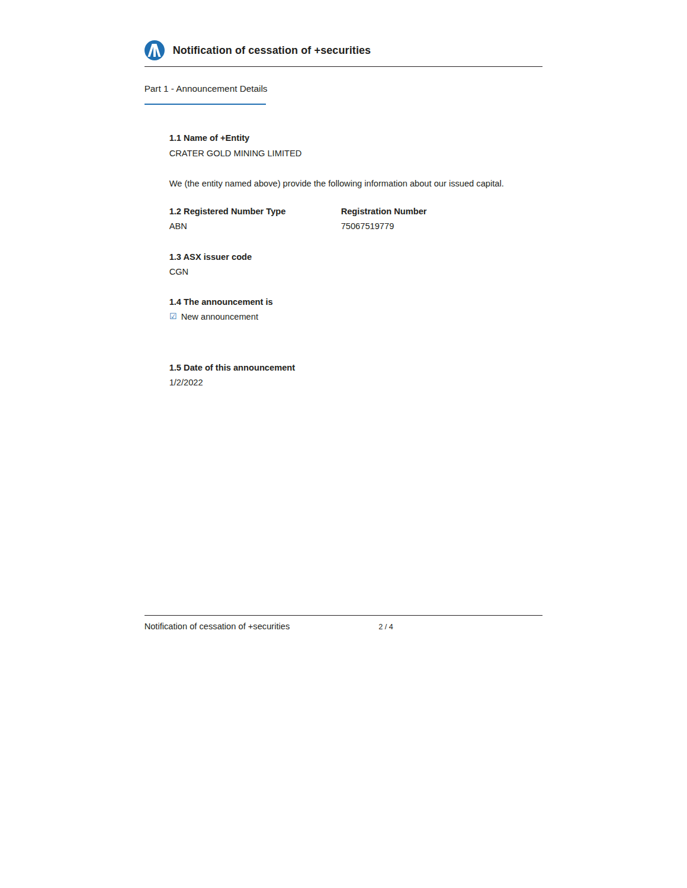Notification of cessation of +securities
Part 1 - Announcement Details
1.1 Name of +Entity
CRATER GOLD MINING LIMITED
We (the entity named above) provide the following information about our issued capital.
1.2 Registered Number Type
ABN
Registration Number
75067519779
1.3 ASX issuer code
CGN
1.4 The announcement is
☑ New announcement
1.5 Date of this announcement
1/2/2022
Notification of cessation of +securities
2 / 4